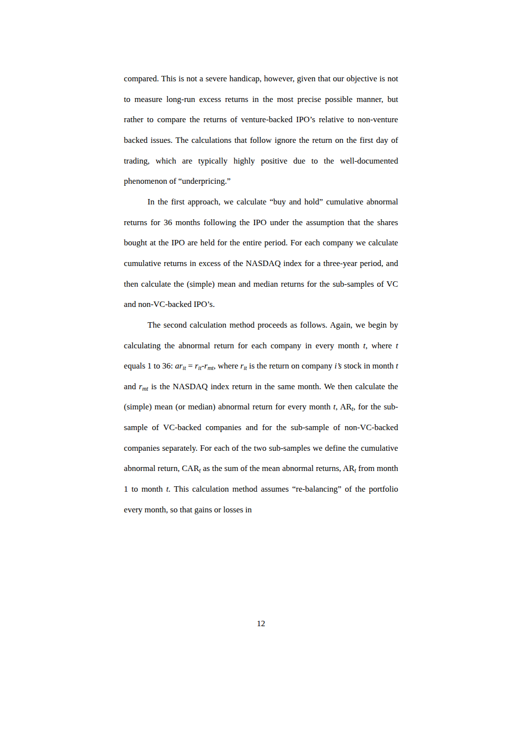compared. This is not a severe handicap, however, given that our objective is not to measure long-run excess returns in the most precise possible manner, but rather to compare the returns of venture-backed IPO’s relative to non-venture backed issues. The calculations that follow ignore the return on the first day of trading, which are typically highly positive due to the well-documented phenomenon of “underpricing.”
In the first approach, we calculate “buy and hold” cumulative abnormal returns for 36 months following the IPO under the assumption that the shares bought at the IPO are held for the entire period. For each company we calculate cumulative returns in excess of the NASDAQ index for a three-year period, and then calculate the (simple) mean and median returns for the sub-samples of VC and non-VC-backed IPO’s.
The second calculation method proceeds as follows. Again, we begin by calculating the abnormal return for each company in every month t, where t equals 1 to 36: arit = rit-rmt, where rit is the return on company i’s stock in month t and rmt is the NASDAQ index return in the same month. We then calculate the (simple) mean (or median) abnormal return for every month t, ARt, for the sub-sample of VC-backed companies and for the sub-sample of non-VC-backed companies separately. For each of the two sub-samples we define the cumulative abnormal return, CARt as the sum of the mean abnormal returns, ARt from month 1 to month t. This calculation method assumes “re-balancing” of the portfolio every month, so that gains or losses in
12